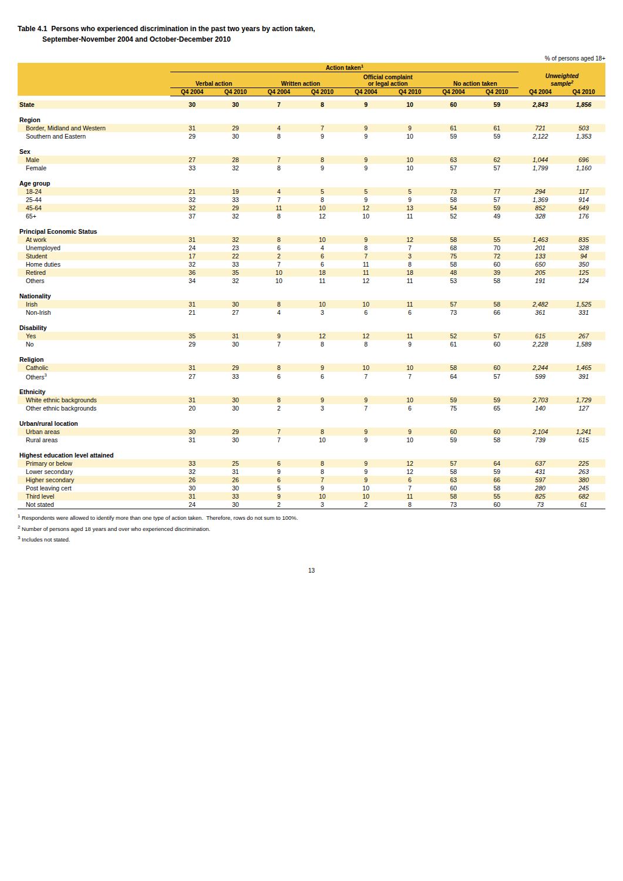Table 4.1 Persons who experienced discrimination in the past two years by action taken,
September-November 2004 and October-December 2010
% of persons aged 18+
| | Action taken 1 | |
| --- | --- | --- |
| Verbal action | Written action | Official complaint or legal action | No action taken | Unweighted sample 2 |
| Q4 2004 | Q4 2010 | Q4 2004 | Q4 2010 | Q4 2004 | Q4 2010 | Q4 2004 | Q4 2010 | Q4 2004 | Q4 2010 |
| State | 30 | 30 | 7 | 8 | 9 | 10 | 60 | 59 | 2,843 | 1,856 |
| Region | |
| Border, Midland and Western | 31 | 29 | 4 | 7 | 9 | 9 | 61 | 61 | 721 | 503 |
| Southern and Eastern | 29 | 30 | 8 | 9 | 9 | 10 | 59 | 59 | 2,122 | 1,353 |
| Sex | |
| Male | 27 | 28 | 7 | 8 | 9 | 10 | 63 | 62 | 1,044 | 696 |
| Female | 33 | 32 | 8 | 9 | 9 | 10 | 57 | 57 | 1,799 | 1,160 |
| Age group | |
| 18-24 | 21 | 19 | 4 | 5 | 5 | 5 | 73 | 77 | 294 | 117 |
| 25-44 | 32 | 33 | 7 | 8 | 9 | 9 | 58 | 57 | 1,369 | 914 |
| 45-64 | 32 | 29 | 11 | 10 | 12 | 13 | 54 | 59 | 852 | 649 |
| 65+ | 37 | 32 | 8 | 12 | 10 | 11 | 52 | 49 | 328 | 176 |
| Principal Economic Status | |
| At work | 31 | 32 | 8 | 10 | 9 | 12 | 58 | 55 | 1,463 | 835 |
| Unemployed | 24 | 23 | 6 | 4 | 8 | 7 | 68 | 70 | 201 | 328 |
| Student | 17 | 22 | 2 | 6 | 7 | 3 | 75 | 72 | 133 | 94 |
| Home duties | 32 | 33 | 7 | 6 | 11 | 8 | 58 | 60 | 650 | 350 |
| Retired | 36 | 35 | 10 | 18 | 11 | 18 | 48 | 39 | 205 | 125 |
| Others | 34 | 32 | 10 | 11 | 12 | 11 | 53 | 58 | 191 | 124 |
| Nationality | |
| Irish | 31 | 30 | 8 | 10 | 10 | 11 | 57 | 58 | 2,482 | 1,525 |
| Non-Irish | 21 | 27 | 4 | 3 | 6 | 6 | 73 | 66 | 361 | 331 |
| Disability | |
| Yes | 35 | 31 | 9 | 12 | 12 | 11 | 52 | 57 | 615 | 267 |
| No | 29 | 30 | 7 | 8 | 8 | 9 | 61 | 60 | 2,228 | 1,589 |
| Religion | |
| Catholic | 31 | 29 | 8 | 9 | 10 | 10 | 58 | 60 | 2,244 | 1,465 |
| Others 3 | 27 | 33 | 6 | 6 | 7 | 7 | 64 | 57 | 599 | 391 |
| Ethnicity | |
| White ethnic backgrounds | 31 | 30 | 8 | 9 | 9 | 10 | 59 | 59 | 2,703 | 1,729 |
| Other ethnic backgrounds | 20 | 30 | 2 | 3 | 7 | 6 | 75 | 65 | 140 | 127 |
| Urban/rural location | |
| Urban areas | 30 | 29 | 7 | 8 | 9 | 9 | 60 | 60 | 2,104 | 1,241 |
| Rural areas | 31 | 30 | 7 | 10 | 9 | 10 | 59 | 58 | 739 | 615 |
| Highest education level attained | |
| Primary or below | 33 | 25 | 6 | 8 | 9 | 12 | 57 | 64 | 637 | 225 |
| Lower secondary | 32 | 31 | 9 | 8 | 9 | 12 | 58 | 59 | 431 | 263 |
| Higher secondary | 26 | 26 | 6 | 7 | 9 | 6 | 63 | 66 | 597 | 380 |
| Post leaving cert | 30 | 30 | 5 | 9 | 10 | 7 | 60 | 58 | 280 | 245 |
| Third level | 31 | 33 | 9 | 10 | 10 | 11 | 58 | 55 | 825 | 682 |
| Not stated | 24 | 30 | 2 | 3 | 2 | 8 | 73 | 60 | 73 | 61 |
1 Respondents were allowed to identify more than one type of action taken. Therefore, rows do not sum to 100%.
2 Number of persons aged 18 years and over who experienced discrimination.
3 Includes not stated.
13